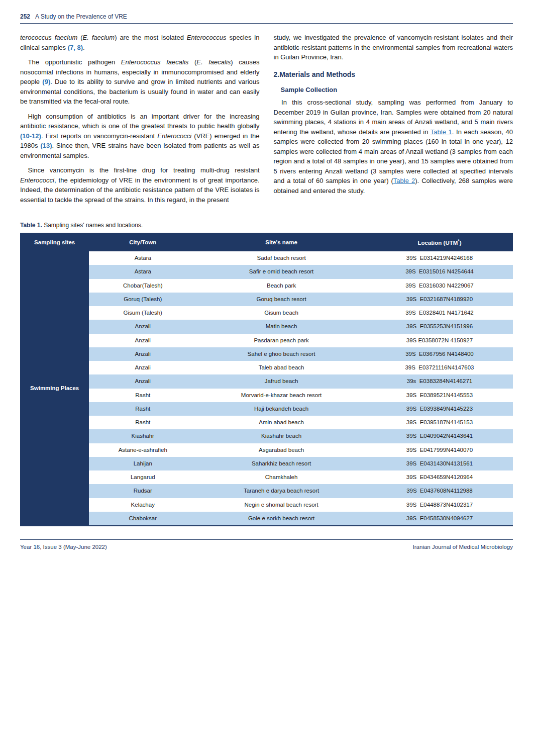252 A Study on the Prevalence of VRE
terococcus faecium (E. faecium) are the most isolated Enterococcus species in clinical samples (7, 8).
The opportunistic pathogen Enterococcus faecalis (E. faecalis) causes nosocomial infections in humans, especially in immunocompromised and elderly people (9). Due to its ability to survive and grow in limited nutrients and various environmental conditions, the bacterium is usually found in water and can easily be transmitted via the fecal-oral route.
High consumption of antibiotics is an important driver for the increasing antibiotic resistance, which is one of the greatest threats to public health globally (10-12). First reports on vancomycin-resistant Enterococci (VRE) emerged in the 1980s (13). Since then, VRE strains have been isolated from patients as well as environmental samples.
Since vancomycin is the first-line drug for treating multi-drug resistant Enterococci, the epidemiology of VRE in the environment is of great importance. Indeed, the determination of the antibiotic resistance pattern of the VRE isolates is essential to tackle the spread of the strains. In this regard, in the present
study, we investigated the prevalence of vancomycin-resistant isolates and their antibiotic-resistant patterns in the environmental samples from recreational waters in Guilan Province, Iran.
2.Materials and Methods
Sample Collection
In this cross-sectional study, sampling was performed from January to December 2019 in Guilan province, Iran. Samples were obtained from 20 natural swimming places, 4 stations in 4 main areas of Anzali wetland, and 5 main rivers entering the wetland, whose details are presented in Table 1. In each season, 40 samples were collected from 20 swimming places (160 in total in one year), 12 samples were collected from 4 main areas of Anzali wetland (3 samples from each region and a total of 48 samples in one year), and 15 samples were obtained from 5 rivers entering Anzali wetland (3 samples were collected at specified intervals and a total of 60 samples in one year) (Table 2). Collectively, 268 samples were obtained and entered the study.
Table 1. Sampling sites' names and locations.
| Sampling sites | City/Town | Site's name | Location (UTM * ) |
| --- | --- | --- | --- |
| Swimming Places | Astara | Sadaf beach resort | 39S E0314219N4246168 |
| Astara | Safir e omid beach resort | 39S E0315016 N4254644 |
| Chobar(Talesh) | Beach park | 39S E0316030 N4229067 |
| Goruq (Talesh) | Goruq beach resort | 39S E0321687N4189920 |
| Gisum (Talesh) | Gisum beach | 39S E0328401 N4171642 |
| Anzali | Matin beach | 39S E0355253N4151996 |
| Anzali | Pasdaran peach park | 39S E0358072N 4150927 |
| Anzali | Sahel e ghoo beach resort | 39S E0367956 N4148400 |
| Anzali | Taleb abad beach | 39S E03721116N4147603 |
| Anzali | Jafrud beach | 39s E0383284N4146271 |
| Rasht | Morvarid-e-khazar beach resort | 39S E0389521N4145553 |
| Rasht | Haji bekandeh beach | 39S E0393849N4145223 |
| Rasht | Amin abad beach | 39S E0395187N4145153 |
| Kiashahr | Kiashahr beach | 39S E0409042N4143641 |
| Astane-e-ashrafieh | Asgarabad beach | 39S E0417999N4140070 |
| Lahijan | Saharkhiz beach resort | 39S E0431430N4131561 |
| Langarud | Chamkhaleh | 39S E0434659N4120964 |
| Rudsar | Taraneh e darya beach resort | 39S E0437608N4112988 |
| Kelachay | Negin e shomal beach resort | 39S E0448873N4102317 |
| Chaboksar | Gole e sorkh beach resort | 39S E0458530N4094627 |
Year 16, Issue 3 (May-June 2022) Iranian Journal of Medical Microbiology